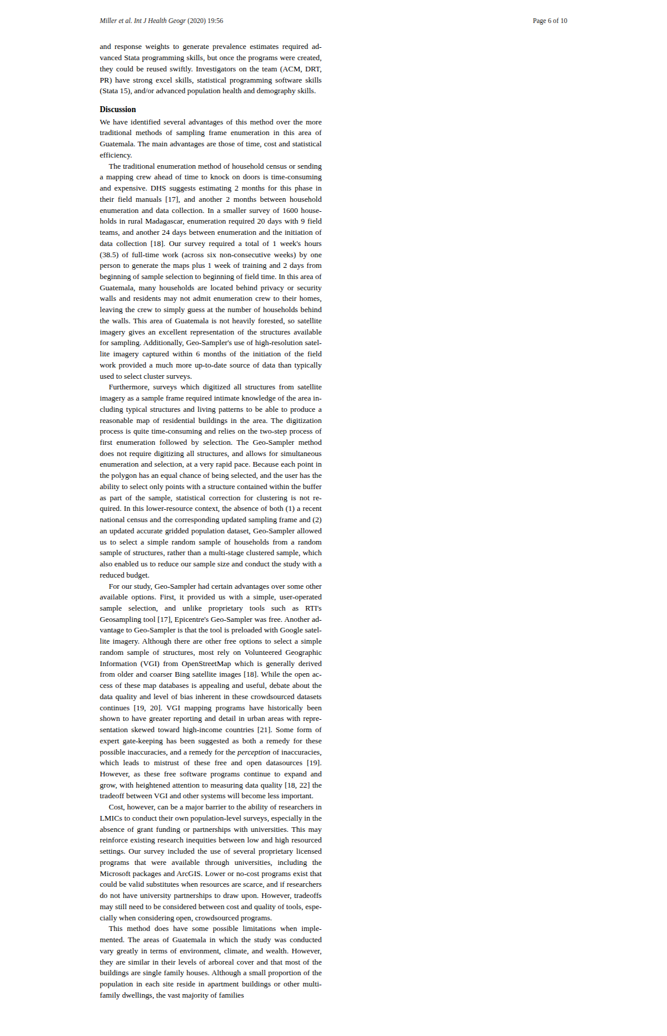Miller et al. Int J Health Geogr (2020) 19:56
Page 6 of 10
and response weights to generate prevalence estimates required advanced Stata programming skills, but once the programs were created, they could be reused swiftly. Investigators on the team (ACM, DRT, PR) have strong excel skills, statistical programming software skills (Stata 15), and/or advanced population health and demography skills.
Discussion
We have identified several advantages of this method over the more traditional methods of sampling frame enumeration in this area of Guatemala. The main advantages are those of time, cost and statistical efficiency.
The traditional enumeration method of household census or sending a mapping crew ahead of time to knock on doors is time-consuming and expensive. DHS suggests estimating 2 months for this phase in their field manuals [17], and another 2 months between household enumeration and data collection. In a smaller survey of 1600 households in rural Madagascar, enumeration required 20 days with 9 field teams, and another 24 days between enumeration and the initiation of data collection [18]. Our survey required a total of 1 week's hours (38.5) of full-time work (across six non-consecutive weeks) by one person to generate the maps plus 1 week of training and 2 days from beginning of sample selection to beginning of field time. In this area of Guatemala, many households are located behind privacy or security walls and residents may not admit enumeration crew to their homes, leaving the crew to simply guess at the number of households behind the walls. This area of Guatemala is not heavily forested, so satellite imagery gives an excellent representation of the structures available for sampling. Additionally, Geo-Sampler's use of high-resolution satellite imagery captured within 6 months of the initiation of the field work provided a much more up-to-date source of data than typically used to select cluster surveys.
Furthermore, surveys which digitized all structures from satellite imagery as a sample frame required intimate knowledge of the area including typical structures and living patterns to be able to produce a reasonable map of residential buildings in the area. The digitization process is quite time-consuming and relies on the two-step process of first enumeration followed by selection. The Geo-Sampler method does not require digitizing all structures, and allows for simultaneous enumeration and selection, at a very rapid pace. Because each point in the polygon has an equal chance of being selected, and the user has the ability to select only points with a structure contained within the buffer as part of the sample, statistical correction for clustering is not required. In this lower-resource context, the absence of both (1) a recent national census and the corresponding updated sampling frame and (2) an updated accurate gridded population dataset, Geo-Sampler allowed us to select a simple random sample of households from a random sample of structures, rather than a multi-stage clustered sample, which also enabled us to reduce our sample size and conduct the study with a reduced budget.
For our study, Geo-Sampler had certain advantages over some other available options. First, it provided us with a simple, user-operated sample selection, and unlike proprietary tools such as RTI's Geosampling tool [17], Epicentre's Geo-Sampler was free. Another advantage to Geo-Sampler is that the tool is preloaded with Google satellite imagery. Although there are other free options to select a simple random sample of structures, most rely on Volunteered Geographic Information (VGI) from OpenStreetMap which is generally derived from older and coarser Bing satellite images [18]. While the open access of these map databases is appealing and useful, debate about the data quality and level of bias inherent in these crowdsourced datasets continues [19, 20]. VGI mapping programs have historically been shown to have greater reporting and detail in urban areas with representation skewed toward high-income countries [21]. Some form of expert gate-keeping has been suggested as both a remedy for these possible inaccuracies, and a remedy for the perception of inaccuracies, which leads to mistrust of these free and open datasources [19]. However, as these free software programs continue to expand and grow, with heightened attention to measuring data quality [18, 22] the tradeoff between VGI and other systems will become less important.
Cost, however, can be a major barrier to the ability of researchers in LMICs to conduct their own population-level surveys, especially in the absence of grant funding or partnerships with universities. This may reinforce existing research inequities between low and high resourced settings. Our survey included the use of several proprietary licensed programs that were available through universities, including the Microsoft packages and ArcGIS. Lower or no-cost programs exist that could be valid substitutes when resources are scarce, and if researchers do not have university partnerships to draw upon. However, tradeoffs may still need to be considered between cost and quality of tools, especially when considering open, crowdsourced programs.
This method does have some possible limitations when implemented. The areas of Guatemala in which the study was conducted vary greatly in terms of environment, climate, and wealth. However, they are similar in their levels of arboreal cover and that most of the buildings are single family houses. Although a small proportion of the population in each site reside in apartment buildings or other multi-family dwellings, the vast majority of families